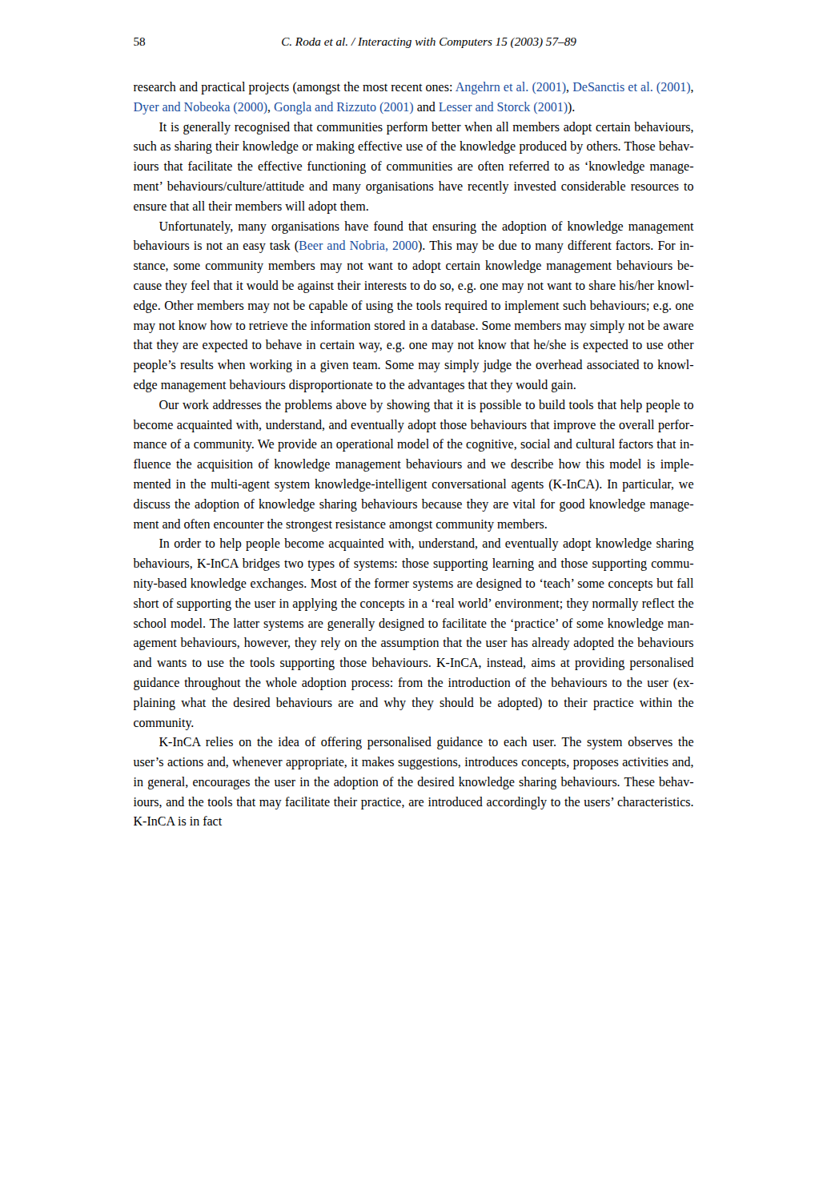58 C. Roda et al. / Interacting with Computers 15 (2003) 57–89
research and practical projects (amongst the most recent ones: Angehrn et al. (2001), DeSanctis et al. (2001), Dyer and Nobeoka (2000), Gongla and Rizzuto (2001) and Lesser and Storck (2001)).
It is generally recognised that communities perform better when all members adopt certain behaviours, such as sharing their knowledge or making effective use of the knowledge produced by others. Those behaviours that facilitate the effective functioning of communities are often referred to as ‘knowledge management’ behaviours/culture/attitude and many organisations have recently invested considerable resources to ensure that all their members will adopt them.
Unfortunately, many organisations have found that ensuring the adoption of knowledge management behaviours is not an easy task (Beer and Nobria, 2000). This may be due to many different factors. For instance, some community members may not want to adopt certain knowledge management behaviours because they feel that it would be against their interests to do so, e.g. one may not want to share his/her knowledge. Other members may not be capable of using the tools required to implement such behaviours; e.g. one may not know how to retrieve the information stored in a database. Some members may simply not be aware that they are expected to behave in certain way, e.g. one may not know that he/she is expected to use other people’s results when working in a given team. Some may simply judge the overhead associated to knowledge management behaviours disproportionate to the advantages that they would gain.
Our work addresses the problems above by showing that it is possible to build tools that help people to become acquainted with, understand, and eventually adopt those behaviours that improve the overall performance of a community. We provide an operational model of the cognitive, social and cultural factors that influence the acquisition of knowledge management behaviours and we describe how this model is implemented in the multi-agent system knowledge-intelligent conversational agents (K-InCA). In particular, we discuss the adoption of knowledge sharing behaviours because they are vital for good knowledge management and often encounter the strongest resistance amongst community members.
In order to help people become acquainted with, understand, and eventually adopt knowledge sharing behaviours, K-InCA bridges two types of systems: those supporting learning and those supporting community-based knowledge exchanges. Most of the former systems are designed to ‘teach’ some concepts but fall short of supporting the user in applying the concepts in a ‘real world’ environment; they normally reflect the school model. The latter systems are generally designed to facilitate the ‘practice’ of some knowledge management behaviours, however, they rely on the assumption that the user has already adopted the behaviours and wants to use the tools supporting those behaviours. K-InCA, instead, aims at providing personalised guidance throughout the whole adoption process: from the introduction of the behaviours to the user (explaining what the desired behaviours are and why they should be adopted) to their practice within the community.
K-InCA relies on the idea of offering personalised guidance to each user. The system observes the user’s actions and, whenever appropriate, it makes suggestions, introduces concepts, proposes activities and, in general, encourages the user in the adoption of the desired knowledge sharing behaviours. These behaviours, and the tools that may facilitate their practice, are introduced accordingly to the users’ characteristics. K-InCA is in fact